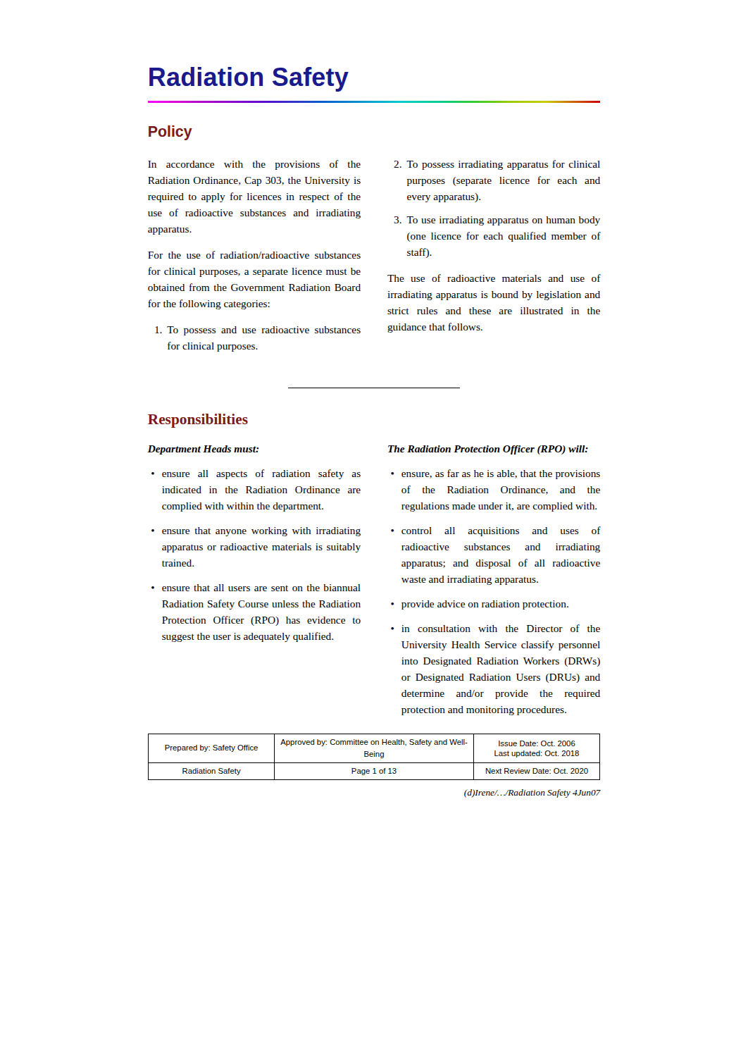Radiation Safety
Policy
In accordance with the provisions of the Radiation Ordinance, Cap 303, the University is required to apply for licences in respect of the use of radioactive substances and irradiating apparatus.
For the use of radiation/radioactive substances for clinical purposes, a separate licence must be obtained from the Government Radiation Board for the following categories:
To possess and use radioactive substances for clinical purposes.
To possess irradiating apparatus for clinical purposes (separate licence for each and every apparatus).
To use irradiating apparatus on human body (one licence for each qualified member of staff).
The use of radioactive materials and use of irradiating apparatus is bound by legislation and strict rules and these are illustrated in the guidance that follows.
Responsibilities
Department Heads must:
ensure all aspects of radiation safety as indicated in the Radiation Ordinance are complied with within the department.
ensure that anyone working with irradiating apparatus or radioactive materials is suitably trained.
ensure that all users are sent on the biannual Radiation Safety Course unless the Radiation Protection Officer (RPO) has evidence to suggest the user is adequately qualified.
The Radiation Protection Officer (RPO) will:
ensure, as far as he is able, that the provisions of the Radiation Ordinance, and the regulations made under it, are complied with.
control all acquisitions and uses of radioactive substances and irradiating apparatus; and disposal of all radioactive waste and irradiating apparatus.
provide advice on radiation protection.
in consultation with the Director of the University Health Service classify personnel into Designated Radiation Workers (DRWs) or Designated Radiation Users (DRUs) and determine and/or provide the required protection and monitoring procedures.
| Prepared by: Safety Office | Approved by: Committee on Health, Safety and Well-Being | Issue Date: Oct. 2006 Last updated: Oct. 2018 |
| Radiation Safety | Page 1 of 13 | Next Review Date: Oct. 2020 |
(d)Irene/…/Radiation Safety 4Jun07